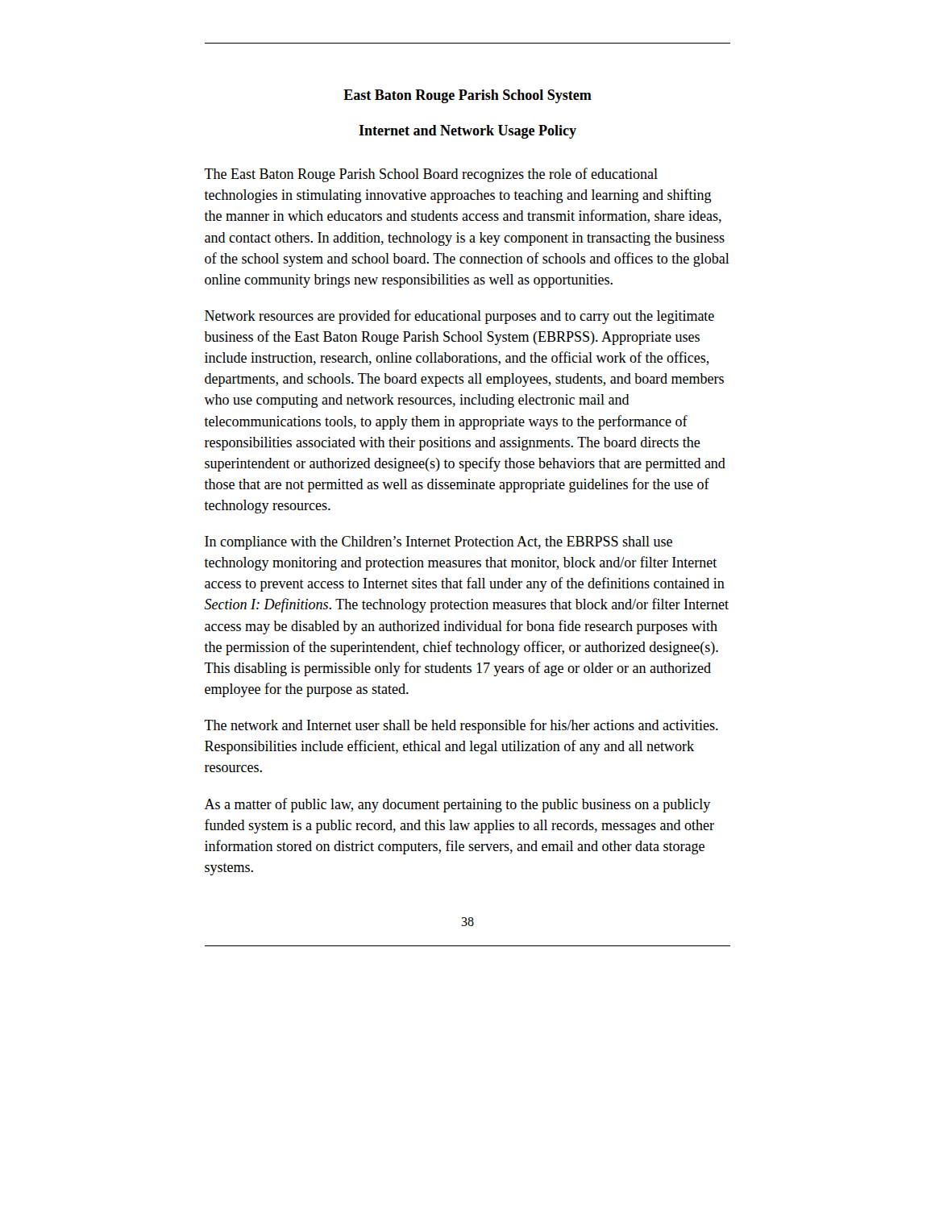East Baton Rouge Parish School System
Internet and Network Usage Policy
The East Baton Rouge Parish School Board recognizes the role of educational technologies in stimulating innovative approaches to teaching and learning and shifting the manner in which educators and students access and transmit information, share ideas, and contact others. In addition, technology is a key component in transacting the business of the school system and school board. The connection of schools and offices to the global online community brings new responsibilities as well as opportunities.
Network resources are provided for educational purposes and to carry out the legitimate business of the East Baton Rouge Parish School System (EBRPSS). Appropriate uses include instruction, research, online collaborations, and the official work of the offices, departments, and schools. The board expects all employees, students, and board members who use computing and network resources, including electronic mail and telecommunications tools, to apply them in appropriate ways to the performance of responsibilities associated with their positions and assignments. The board directs the superintendent or authorized designee(s) to specify those behaviors that are permitted and those that are not permitted as well as disseminate appropriate guidelines for the use of technology resources.
In compliance with the Children’s Internet Protection Act, the EBRPSS shall use technology monitoring and protection measures that monitor, block and/or filter Internet access to prevent access to Internet sites that fall under any of the definitions contained in Section I: Definitions. The technology protection measures that block and/or filter Internet access may be disabled by an authorized individual for bona fide research purposes with the permission of the superintendent, chief technology officer, or authorized designee(s). This disabling is permissible only for students 17 years of age or older or an authorized employee for the purpose as stated.
The network and Internet user shall be held responsible for his/her actions and activities. Responsibilities include efficient, ethical and legal utilization of any and all network resources.
As a matter of public law, any document pertaining to the public business on a publicly funded system is a public record, and this law applies to all records, messages and other information stored on district computers, file servers, and email and other data storage systems.
38